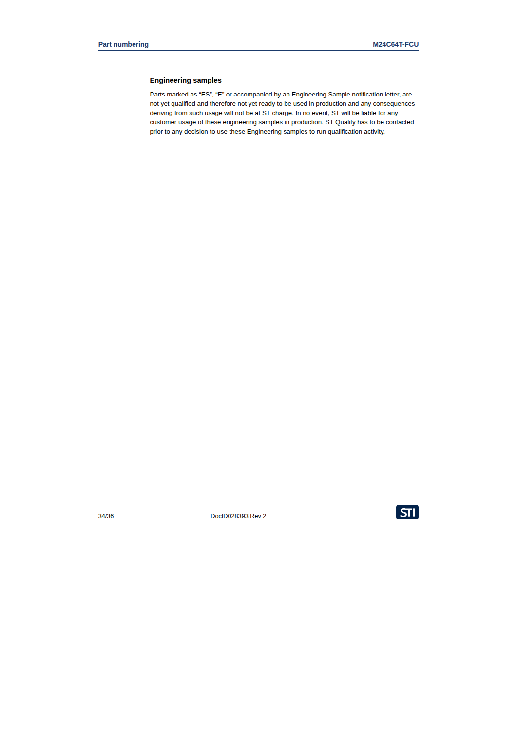Part numbering
M24C64T-FCU
Engineering samples
Parts marked as “ES”, “E” or accompanied by an Engineering Sample notification letter, are not yet qualified and therefore not yet ready to be used in production and any consequences deriving from such usage will not be at ST charge. In no event, ST will be liable for any customer usage of these engineering samples in production. ST Quality has to be contacted prior to any decision to use these Engineering samples to run qualification activity.
34/36
DocID028393 Rev 2